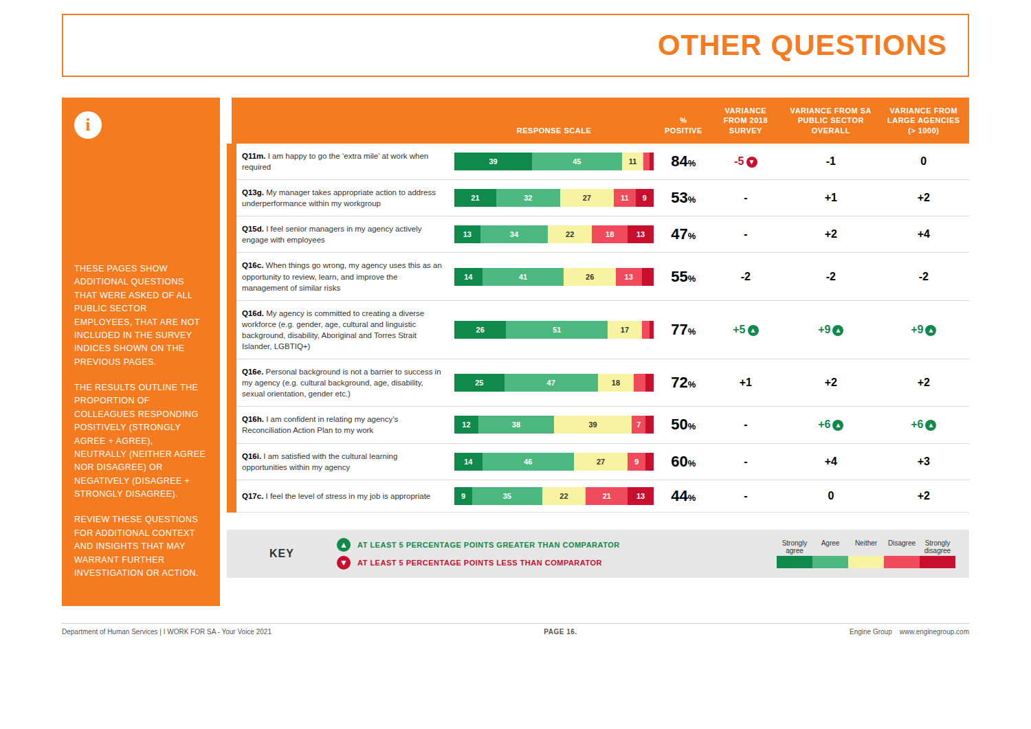OTHER QUESTIONS
i
These pages show additional questions that were asked of all public sector employees, that are not included in the survey indices shown on the previous pages.
The results outline the proportion of colleagues responding positively (strongly agree + agree), neutrally (neither agree nor disagree) or negatively (disagree + strongly disagree).
Review these questions for additional context and insights that may warrant further investigation or action.
| | Response Scale | % Positive | Variance from 2018 survey | Variance from SA public sector overall | Variance from large agencies (> 1000) |
| --- | --- | --- | --- | --- | --- |
| Q11m. I am happy to go the ‘extra mile’ at work when required | 39 45 11 | 84 % | -5 ▼ | -1 | 0 |
| Q13g. My manager takes appropriate action to address underperformance within my workgroup | 21 32 27 11 9 | 53 % | - | +1 | +2 |
| Q15d. I feel senior managers in my agency actively engage with employees | 13 34 22 18 13 | 47 % | - | +2 | +4 |
| Q16c. When things go wrong, my agency uses this as an opportunity to review, learn, and improve the management of similar risks | 14 41 26 13 | 55 % | -2 | -2 | -2 |
| Q16d. My agency is committed to creating a diverse workforce (e.g. gender, age, cultural and linguistic background, disability, Aboriginal and Torres Strait Islander, LGBTIQ+) | 26 51 17 | 77 % | +5 ▲ | +9 ▲ | +9 ▲ |
| Q16e. Personal background is not a barrier to success in my agency (e.g. cultural background, age, disability, sexual orientation, gender etc.) | 25 47 18 | 72 % | +1 | +2 | +2 |
| Q16h. I am confident in relating my agency’s Reconciliation Action Plan to my work | 12 38 39 7 | 50 % | - | +6 ▲ | +6 ▲ |
| Q16i. I am satisfied with the cultural learning opportunities within my agency | 14 46 27 9 | 60 % | - | +4 | +3 |
| Q17c. I feel the level of stress in my job is appropriate | 9 35 22 21 13 | 44 % | - | 0 | +2 |
KEY
▲AT LEAST 5 PERCENTAGE POINTS GREATER THAN COMPARATOR
▼AT LEAST 5 PERCENTAGE POINTS LESS THAN COMPARATOR
Strongly agree Agree Neither Disagree Strongly disagree
Department of Human Services | I WORK FOR SA - Your Voice 2021
PAGE 16.
Engine Group www.enginegroup.com